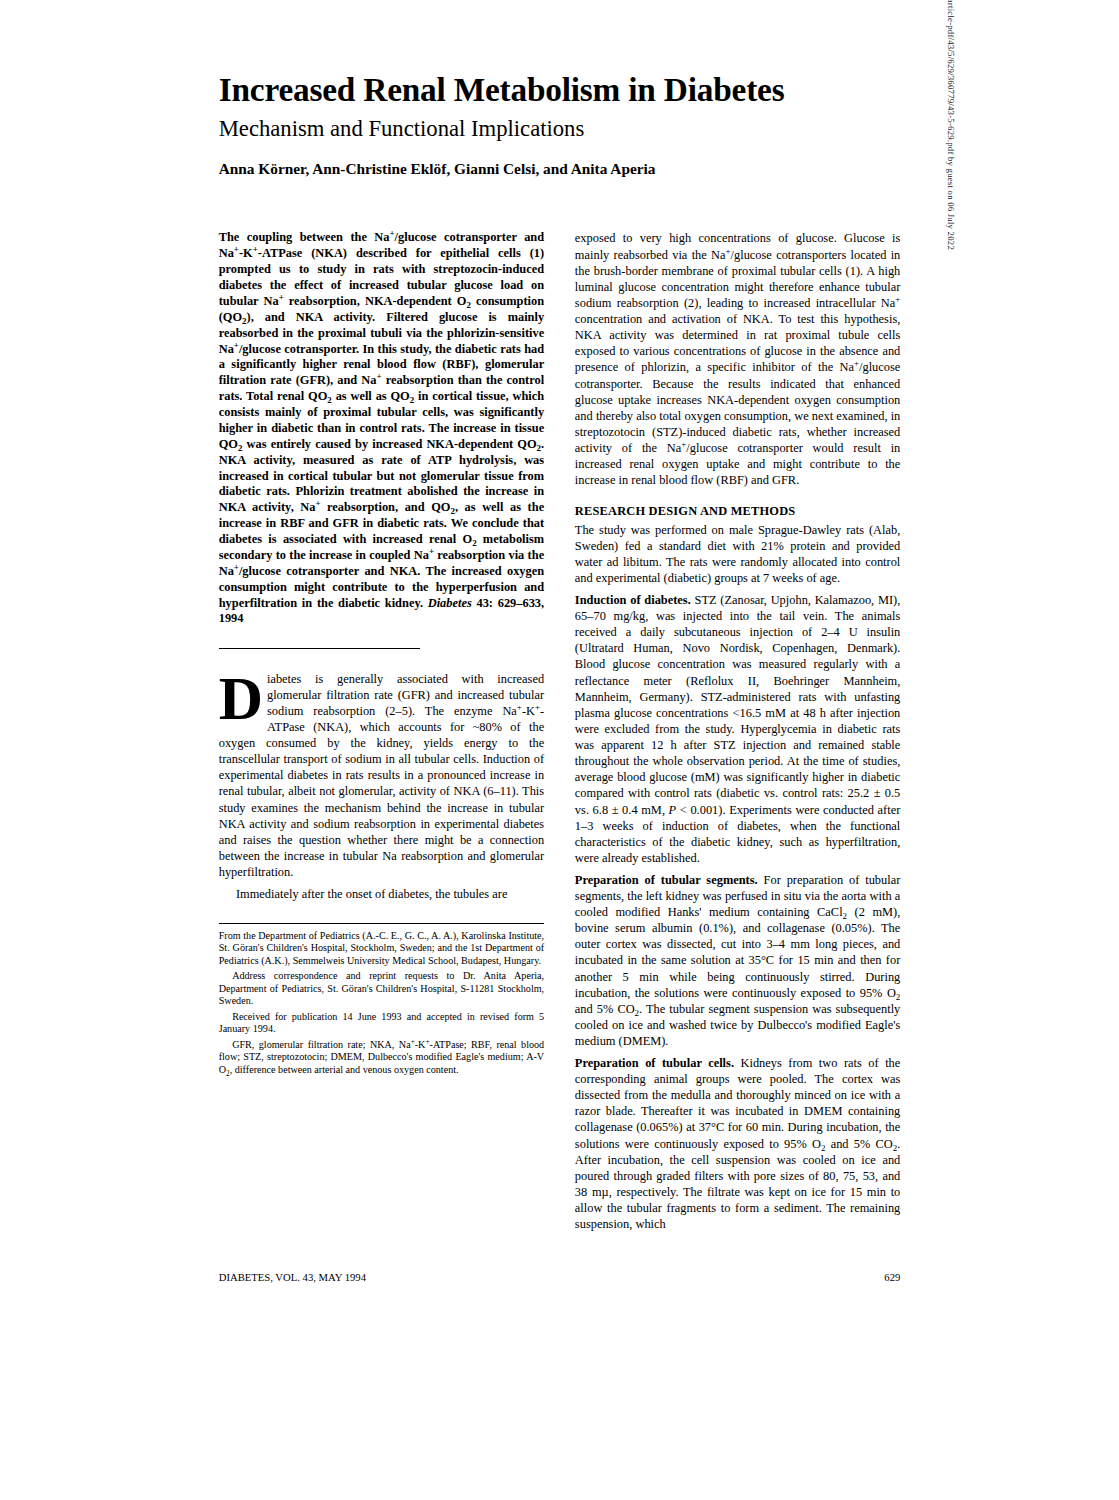Downloaded from http://diabetesjournals.org/diabetes/article-pdf/43/5/629/360779/43-5-629.pdf by guest on 06 July 2022
Increased Renal Metabolism in Diabetes
Mechanism and Functional Implications
Anna Körner, Ann-Christine Eklöf, Gianni Celsi, and Anita Aperia
The coupling between the Na+/glucose cotransporter and Na+-K+-ATPase (NKA) described for epithelial cells (1) prompted us to study in rats with streptozocin-induced diabetes the effect of increased tubular glucose load on tubular Na+ reabsorption, NKA-dependent O2 consumption (QO2), and NKA activity. Filtered glucose is mainly reabsorbed in the proximal tubuli via the phlorizin-sensitive Na+/glucose cotransporter. In this study, the diabetic rats had a significantly higher renal blood flow (RBF), glomerular filtration rate (GFR), and Na+ reabsorption than the control rats. Total renal QO2 as well as QO2 in cortical tissue, which consists mainly of proximal tubular cells, was significantly higher in diabetic than in control rats. The increase in tissue QO2 was entirely caused by increased NKA-dependent QO2. NKA activity, measured as rate of ATP hydrolysis, was increased in cortical tubular but not glomerular tissue from diabetic rats. Phlorizin treatment abolished the increase in NKA activity, Na+ reabsorption, and QO2, as well as the increase in RBF and GFR in diabetic rats. We conclude that diabetes is associated with increased renal O2 metabolism secondary to the increase in coupled Na+ reabsorption via the Na+/glucose cotransporter and NKA. The increased oxygen consumption might contribute to the hyperperfusion and hyperfiltration in the diabetic kidney. Diabetes 43: 629–633, 1994
Diabetes is generally associated with increased glomerular filtration rate (GFR) and increased tubular sodium reabsorption (2–5). The enzyme Na+-K+-ATPase (NKA), which accounts for ~80% of the oxygen consumed by the kidney, yields energy to the transcellular transport of sodium in all tubular cells. Induction of experimental diabetes in rats results in a pronounced increase in renal tubular, albeit not glomerular, activity of NKA (6–11). This study examines the mechanism behind the increase in tubular NKA activity and sodium reabsorption in experimental diabetes and raises the question whether there might be a connection between the increase in tubular Na reabsorption and glomerular hyperfiltration.
Immediately after the onset of diabetes, the tubules are
From the Department of Pediatrics (A.-C. E., G. C., A. A.), Karolinska Institute, St. Göran's Children's Hospital, Stockholm, Sweden; and the 1st Department of Pediatrics (A.K.), Semmelweis University Medical School, Budapest, Hungary.
Address correspondence and reprint requests to Dr. Anita Aperia, Department of Pediatrics, St. Göran's Children's Hospital, S-11281 Stockholm, Sweden.
Received for publication 14 June 1993 and accepted in revised form 5 January 1994.
GFR, glomerular filtration rate; NKA, Na+-K+-ATPase; RBF, renal blood flow; STZ, streptozotocin; DMEM, Dulbecco's modified Eagle's medium; A-V O2, difference between arterial and venous oxygen content.
exposed to very high concentrations of glucose. Glucose is mainly reabsorbed via the Na+/glucose cotransporters located in the brush-border membrane of proximal tubular cells (1). A high luminal glucose concentration might therefore enhance tubular sodium reabsorption (2), leading to increased intracellular Na+ concentration and activation of NKA. To test this hypothesis, NKA activity was determined in rat proximal tubule cells exposed to various concentrations of glucose in the absence and presence of phlorizin, a specific inhibitor of the Na+/glucose cotransporter. Because the results indicated that enhanced glucose uptake increases NKA-dependent oxygen consumption and thereby also total oxygen consumption, we next examined, in streptozotocin (STZ)-induced diabetic rats, whether increased activity of the Na+/glucose cotransporter would result in increased renal oxygen uptake and might contribute to the increase in renal blood flow (RBF) and GFR.
Research Design and Methods
The study was performed on male Sprague-Dawley rats (Alab, Sweden) fed a standard diet with 21% protein and provided water ad libitum. The rats were randomly allocated into control and experimental (diabetic) groups at 7 weeks of age.
Induction of diabetes. STZ (Zanosar, Upjohn, Kalamazoo, MI), 65–70 mg/kg, was injected into the tail vein. The animals received a daily subcutaneous injection of 2–4 U insulin (Ultratard Human, Novo Nordisk, Copenhagen, Denmark). Blood glucose concentration was measured regularly with a reflectance meter (Reflolux II, Boehringer Mannheim, Mannheim, Germany). STZ-administered rats with unfasting plasma glucose concentrations <16.5 mM at 48 h after injection were excluded from the study. Hyperglycemia in diabetic rats was apparent 12 h after STZ injection and remained stable throughout the whole observation period. At the time of studies, average blood glucose (mM) was significantly higher in diabetic compared with control rats (diabetic vs. control rats: 25.2 ± 0.5 vs. 6.8 ± 0.4 mM, P < 0.001). Experiments were conducted after 1–3 weeks of induction of diabetes, when the functional characteristics of the diabetic kidney, such as hyperfiltration, were already established.
Preparation of tubular segments. For preparation of tubular segments, the left kidney was perfused in situ via the aorta with a cooled modified Hanks' medium containing CaCl2 (2 mM), bovine serum albumin (0.1%), and collagenase (0.05%). The outer cortex was dissected, cut into 3–4 mm long pieces, and incubated in the same solution at 35°C for 15 min and then for another 5 min while being continuously stirred. During incubation, the solutions were continuously exposed to 95% O2 and 5% CO2. The tubular segment suspension was subsequently cooled on ice and washed twice by Dulbecco's modified Eagle's medium (DMEM).
Preparation of tubular cells. Kidneys from two rats of the corresponding animal groups were pooled. The cortex was dissected from the medulla and thoroughly minced on ice with a razor blade. Thereafter it was incubated in DMEM containing collagenase (0.065%) at 37°C for 60 min. During incubation, the solutions were continuously exposed to 95% O2 and 5% CO2. After incubation, the cell suspension was cooled on ice and poured through graded filters with pore sizes of 80, 75, 53, and 38 mµ, respectively. The filtrate was kept on ice for 15 min to allow the tubular fragments to form a sediment. The remaining suspension, which
DIABETES, VOL. 43, MAY 1994 629